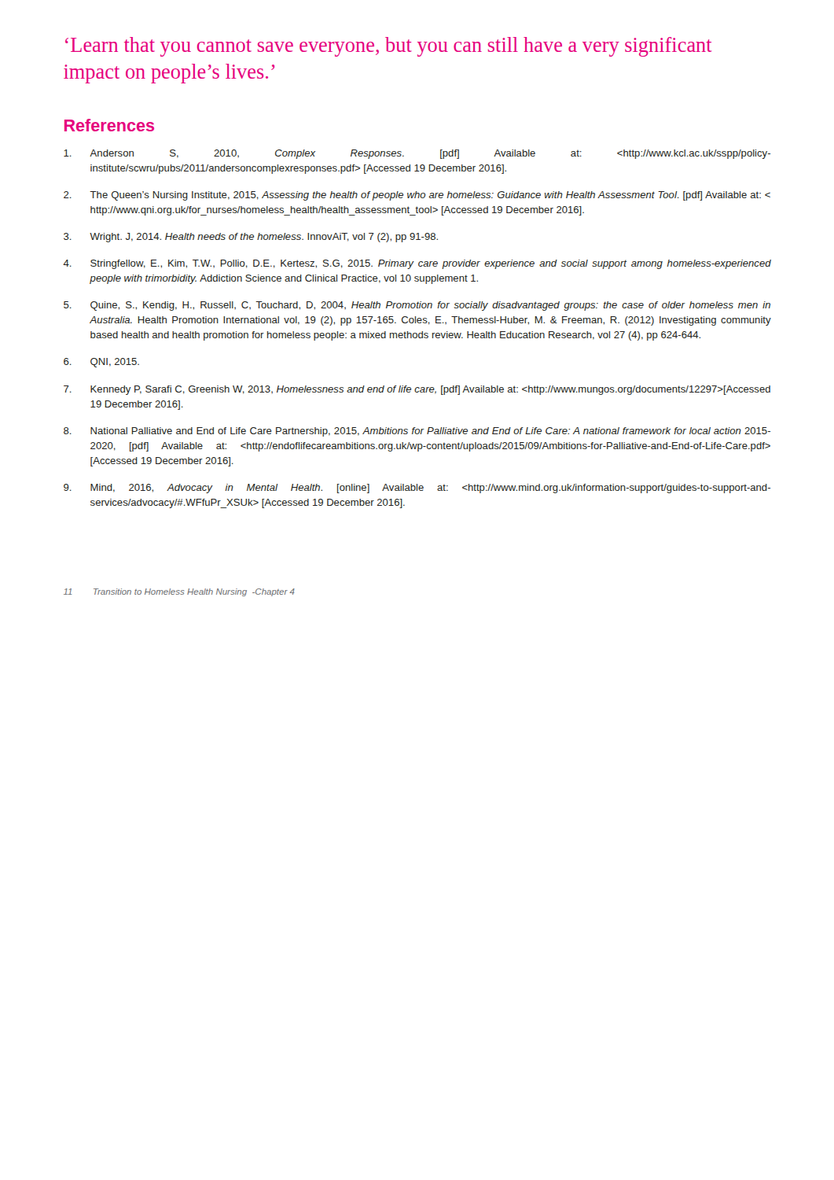‘Learn that you cannot save everyone, but you can still have a very significant impact on people’s lives.’
References
Anderson S, 2010, Complex Responses. [pdf] Available at: <http://www.kcl.ac.uk/sspp/policy-institute/scwru/pubs/2011/andersoncomplexresponses.pdf> [Accessed 19 December 2016].
The Queen’s Nursing Institute, 2015, Assessing the health of people who are homeless: Guidance with Health Assessment Tool. [pdf] Available at: < http://www.qni.org.uk/for_nurses/homeless_health/health_assessment_tool> [Accessed 19 December 2016].
Wright. J, 2014. Health needs of the homeless. InnovAiT, vol 7 (2), pp 91-98.
Stringfellow, E., Kim, T.W., Pollio, D.E., Kertesz, S.G, 2015. Primary care provider experience and social support among homeless-experienced people with trimorbidity. Addiction Science and Clinical Practice, vol 10 supplement 1.
Quine, S., Kendig, H., Russell, C, Touchard, D, 2004, Health Promotion for socially disadvantaged groups: the case of older homeless men in Australia. Health Promotion International vol, 19 (2), pp 157-165. Coles, E., Themessl-Huber, M. & Freeman, R. (2012) Investigating community based health and health promotion for homeless people: a mixed methods review. Health Education Research, vol 27 (4), pp 624-644.
QNI, 2015.
Kennedy P, Sarafi C, Greenish W, 2013, Homelessness and end of life care, [pdf] Available at: <http://www.mungos.org/documents/12297>[Accessed 19 December 2016].
National Palliative and End of Life Care Partnership, 2015, Ambitions for Palliative and End of Life Care: A national framework for local action 2015-2020, [pdf] Available at: <http://endoflifecareambitions.org.uk/wp-content/uploads/2015/09/Ambitions-for-Palliative-and-End-of-Life-Care.pdf> [Accessed 19 December 2016].
Mind, 2016, Advocacy in Mental Health. [online] Available at: <http://www.mind.org.uk/information-support/guides-to-support-and-services/advocacy/#.WFfuPr_XSUk> [Accessed 19 December 2016].
11 Transition to Homeless Health Nursing -Chapter 4